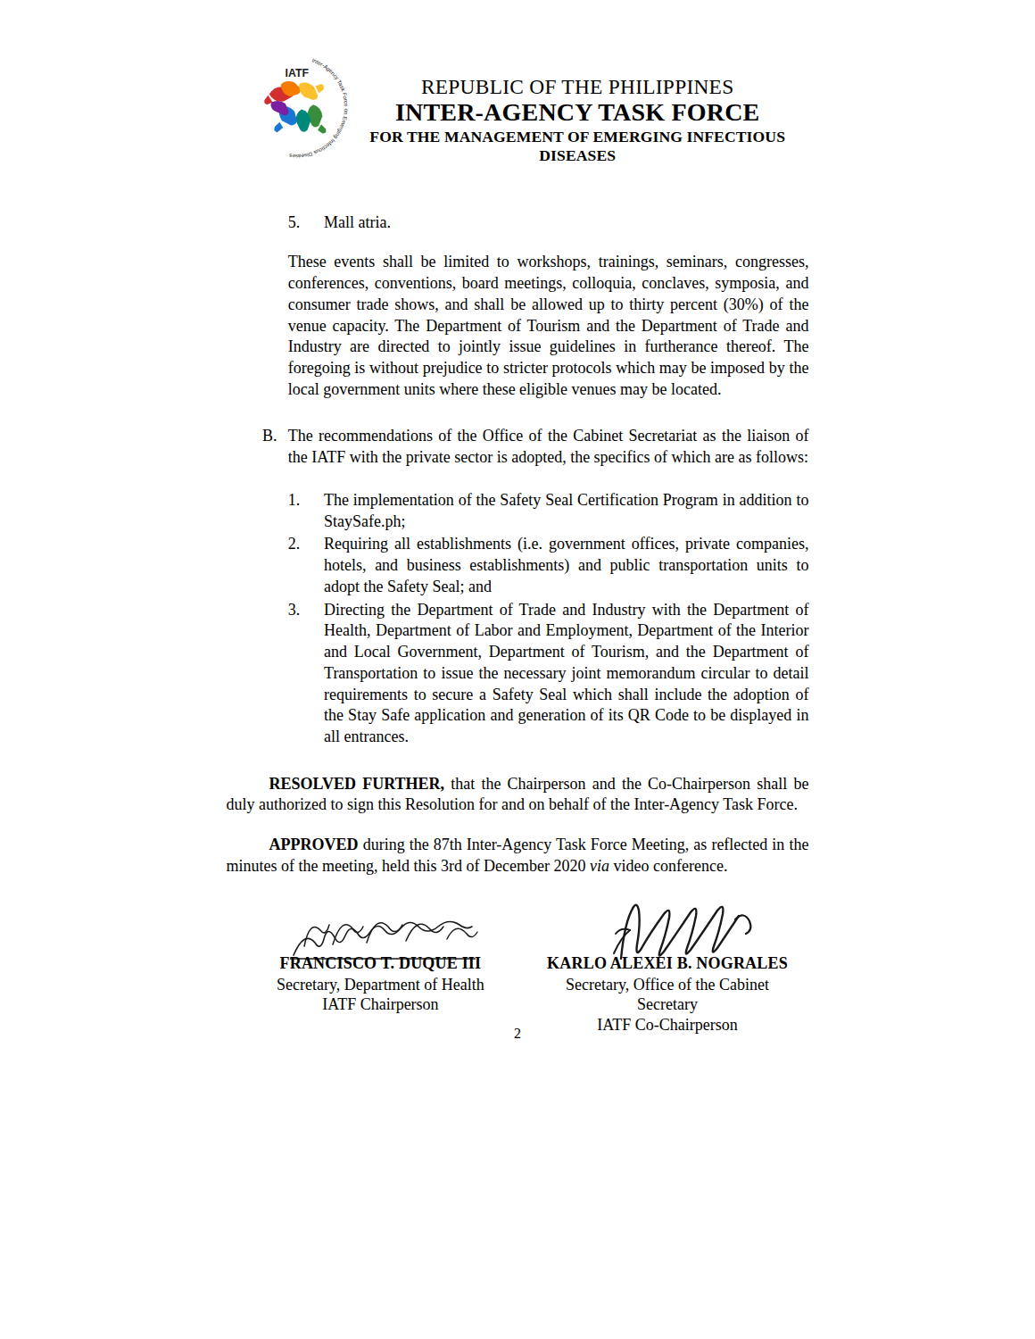Inter-Agency Task Force on Emerging Infectious Diseases IATF
REPUBLIC OF THE PHILIPPINES
INTER-AGENCY TASK FORCE
FOR THE MANAGEMENT OF EMERGING INFECTIOUS DISEASES
5.
Mall atria.
These events shall be limited to workshops, trainings, seminars, congresses, conferences, conventions, board meetings, colloquia, conclaves, symposia, and consumer trade shows, and shall be allowed up to thirty percent (30%) of the venue capacity. The Department of Tourism and the Department of Trade and Industry are directed to jointly issue guidelines in furtherance thereof. The foregoing is without prejudice to stricter protocols which may be imposed by the local government units where these eligible venues may be located.
B.
The recommendations of the Office of the Cabinet Secretariat as the liaison of the IATF with the private sector is adopted, the specifics of which are as follows:
1.
The implementation of the Safety Seal Certification Program in addition to StaySafe.ph;
2.
Requiring all establishments (i.e. government offices, private companies, hotels, and business establishments) and public transportation units to adopt the Safety Seal; and
3.
Directing the Department of Trade and Industry with the Department of Health, Department of Labor and Employment, Department of the Interior and Local Government, Department of Tourism, and the Department of Transportation to issue the necessary joint memorandum circular to detail requirements to secure a Safety Seal which shall include the adoption of the Stay Safe application and generation of its QR Code to be displayed in all entrances.
RESOLVED FURTHER, that the Chairperson and the Co-Chairperson shall be duly authorized to sign this Resolution for and on behalf of the Inter-Agency Task Force.
APPROVED during the 87th Inter-Agency Task Force Meeting, as reflected in the minutes of the meeting, held this 3rd of December 2020 via video conference.
FRANCISCO T. DUQUE III
Secretary, Department of Health
IATF Chairperson
KARLO ALEXEI B. NOGRALES
Secretary, Office of the Cabinet Secretary
IATF Co-Chairperson
2